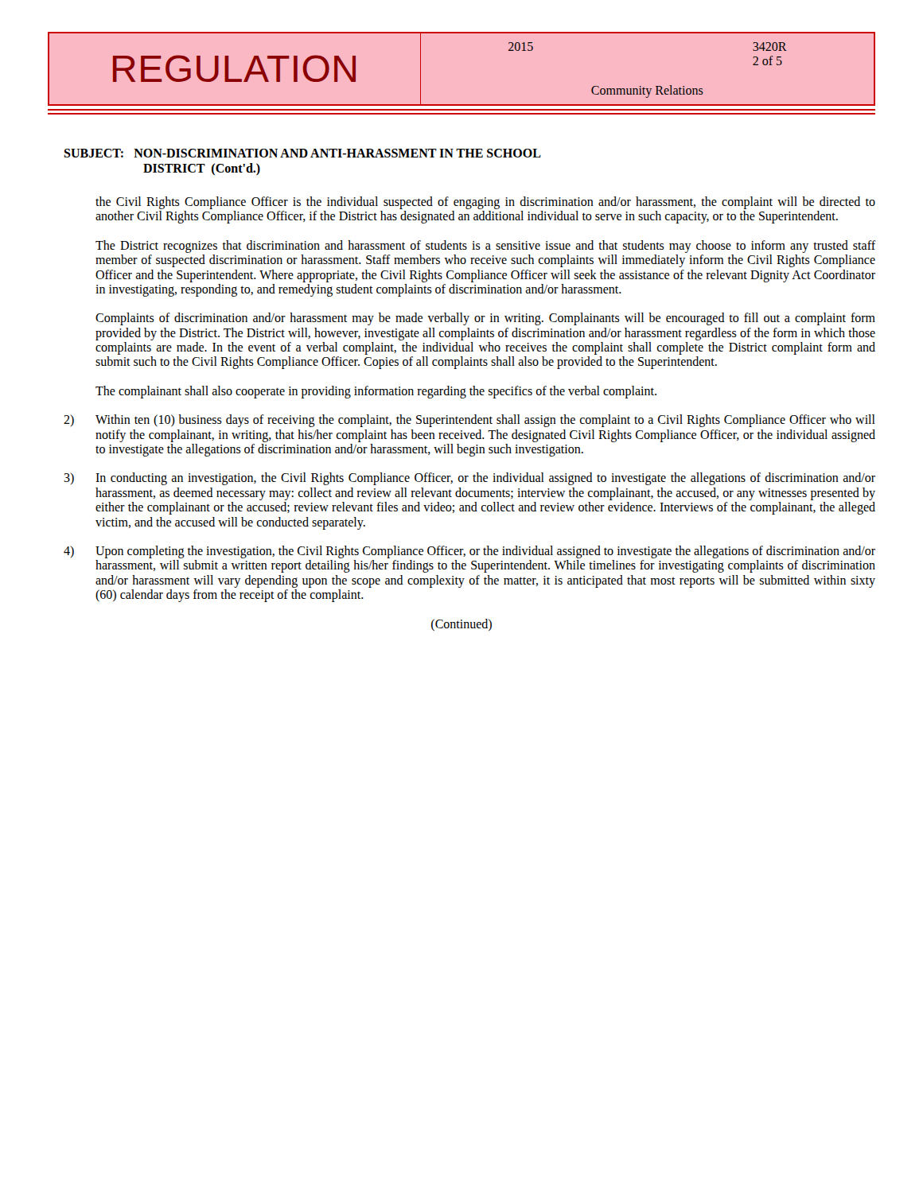| REGULATION | 2015 3420R 2 of 5 Community Relations |
SUBJECT: NON-DISCRIMINATION AND ANTI-HARASSMENT IN THE SCHOOL DISTRICT (Cont'd.)
the Civil Rights Compliance Officer is the individual suspected of engaging in discrimination and/or harassment, the complaint will be directed to another Civil Rights Compliance Officer, if the District has designated an additional individual to serve in such capacity, or to the Superintendent.
The District recognizes that discrimination and harassment of students is a sensitive issue and that students may choose to inform any trusted staff member of suspected discrimination or harassment. Staff members who receive such complaints will immediately inform the Civil Rights Compliance Officer and the Superintendent. Where appropriate, the Civil Rights Compliance Officer will seek the assistance of the relevant Dignity Act Coordinator in investigating, responding to, and remedying student complaints of discrimination and/or harassment.
Complaints of discrimination and/or harassment may be made verbally or in writing. Complainants will be encouraged to fill out a complaint form provided by the District. The District will, however, investigate all complaints of discrimination and/or harassment regardless of the form in which those complaints are made. In the event of a verbal complaint, the individual who receives the complaint shall complete the District complaint form and submit such to the Civil Rights Compliance Officer. Copies of all complaints shall also be provided to the Superintendent.
The complainant shall also cooperate in providing information regarding the specifics of the verbal complaint.
2)
Within ten (10) business days of receiving the complaint, the Superintendent shall assign the complaint to a Civil Rights Compliance Officer who will notify the complainant, in writing, that his/her complaint has been received. The designated Civil Rights Compliance Officer, or the individual assigned to investigate the allegations of discrimination and/or harassment, will begin such investigation.
3)
In conducting an investigation, the Civil Rights Compliance Officer, or the individual assigned to investigate the allegations of discrimination and/or harassment, as deemed necessary may: collect and review all relevant documents; interview the complainant, the accused, or any witnesses presented by either the complainant or the accused; review relevant files and video; and collect and review other evidence. Interviews of the complainant, the alleged victim, and the accused will be conducted separately.
4)
Upon completing the investigation, the Civil Rights Compliance Officer, or the individual assigned to investigate the allegations of discrimination and/or harassment, will submit a written report detailing his/her findings to the Superintendent. While timelines for investigating complaints of discrimination and/or harassment will vary depending upon the scope and complexity of the matter, it is anticipated that most reports will be submitted within sixty (60) calendar days from the receipt of the complaint.
(Continued)